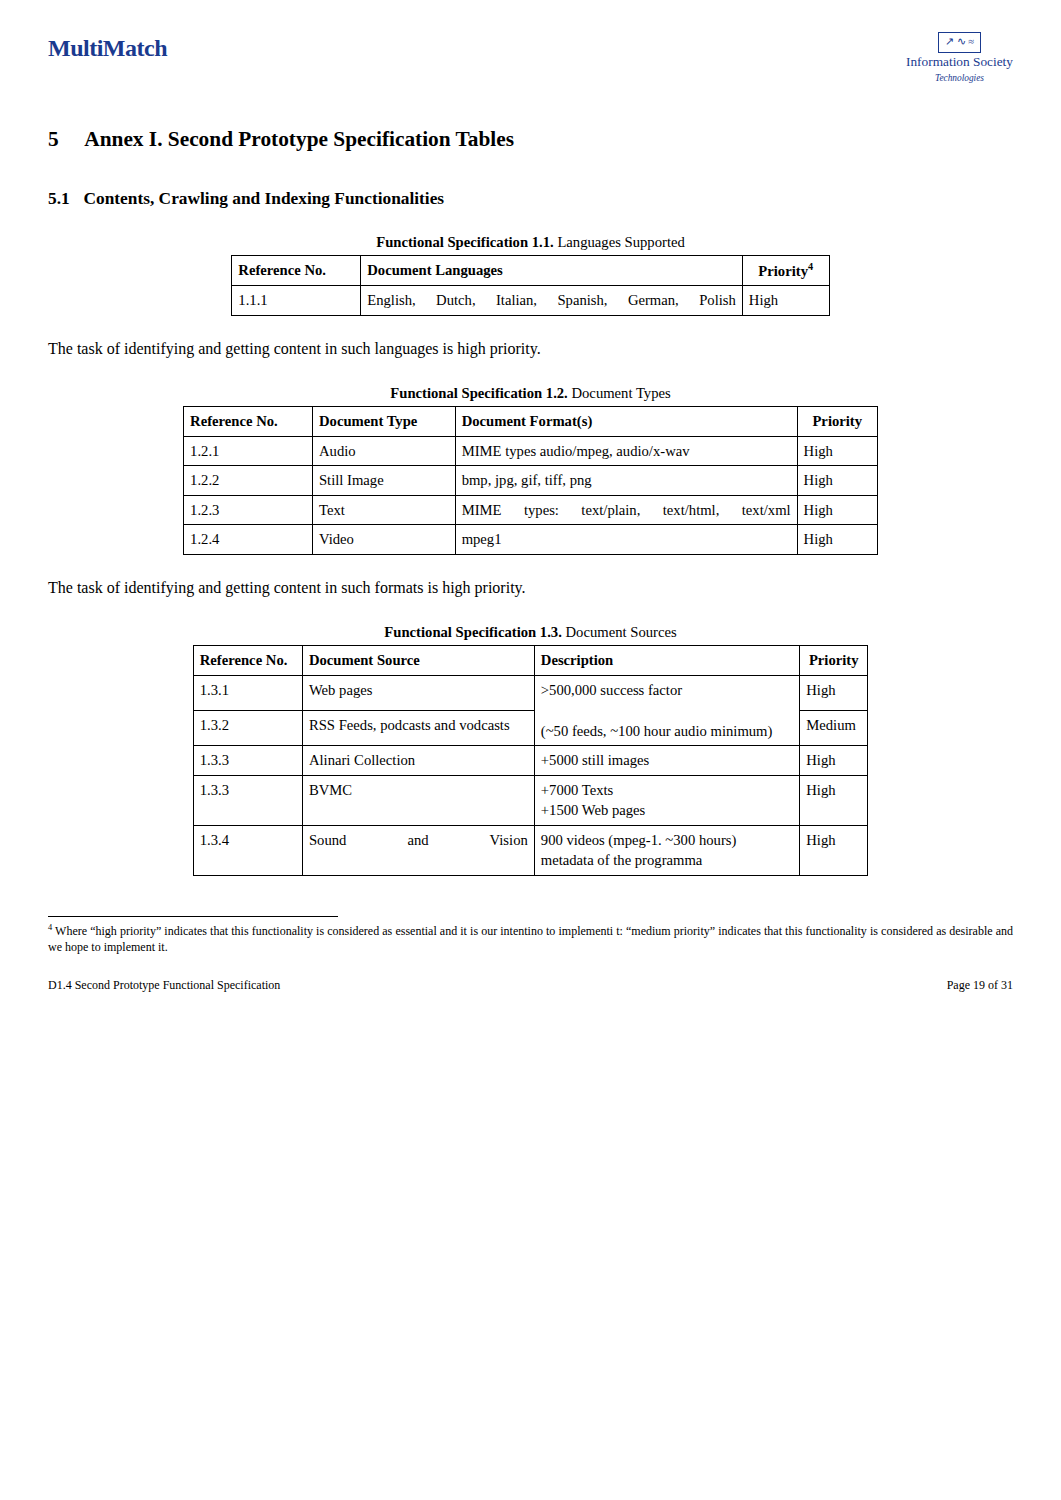MultiMatch
↗ ∿ ≈
Information Society
Technologies
5 Annex I. Second Prototype Specification Tables
5.1 Contents, Crawling and Indexing Functionalities
Functional Specification 1.1. Languages Supported
| Reference No. | Document Languages | Priority 4 |
| --- | --- | --- |
| 1.1.1 | English, Dutch, Italian, Spanish, German, Polish | High |
The task of identifying and getting content in such languages is high priority.
Functional Specification 1.2. Document Types
| Reference No. | Document Type | Document Format(s) | Priority |
| --- | --- | --- | --- |
| 1.2.1 | Audio | MIME types audio/mpeg, audio/x-wav | High |
| 1.2.2 | Still Image | bmp, jpg, gif, tiff, png | High |
| 1.2.3 | Text | MIME types: text/plain, text/html, text/xml | High |
| 1.2.4 | Video | mpeg1 | High |
The task of identifying and getting content in such formats is high priority.
Functional Specification 1.3. Document Sources
| Reference No. | Document Source | Description | Priority |
| --- | --- | --- | --- |
| 1.3.1 | Web pages | >500,000 success factor (~50 feeds, ~100 hour audio minimum) | High |
| 1.3.2 | RSS Feeds, podcasts and vodcasts | Medium |
| 1.3.3 | Alinari Collection | +5000 still images | High |
| 1.3.3 | BVMC | +7000 Texts +1500 Web pages | High |
| 1.3.4 | Sound and Vision | 900 videos (mpeg-1. ~300 hours) metadata of the programma | High |
4 Where “high priority” indicates that this functionality is considered as essential and it is our intentino to implementi t: “medium priority” indicates that this functionality is considered as desirable and we hope to implement it.
D1.4 Second Prototype Functional Specification
Page 19 of 31